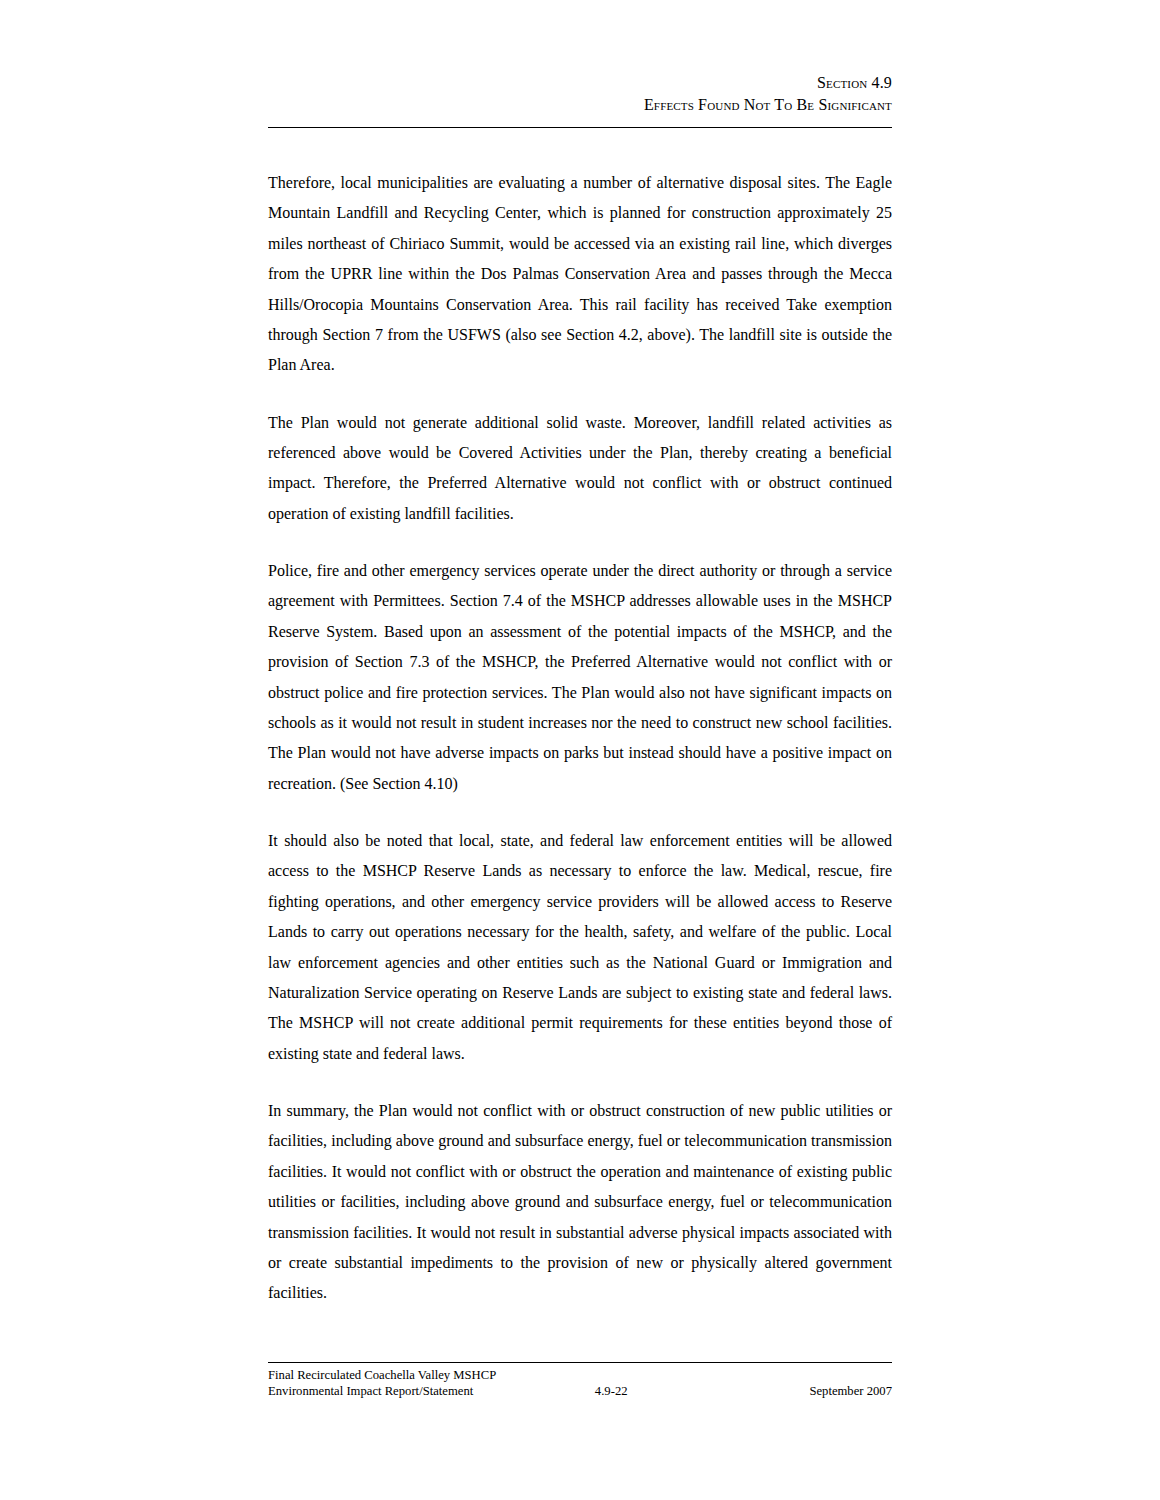Section 4.9
Effects Found Not To Be Significant
Therefore, local municipalities are evaluating a number of alternative disposal sites. The Eagle Mountain Landfill and Recycling Center, which is planned for construction approximately 25 miles northeast of Chiriaco Summit, would be accessed via an existing rail line, which diverges from the UPRR line within the Dos Palmas Conservation Area and passes through the Mecca Hills/Orocopia Mountains Conservation Area. This rail facility has received Take exemption through Section 7 from the USFWS (also see Section 4.2, above). The landfill site is outside the Plan Area.
The Plan would not generate additional solid waste. Moreover, landfill related activities as referenced above would be Covered Activities under the Plan, thereby creating a beneficial impact. Therefore, the Preferred Alternative would not conflict with or obstruct continued operation of existing landfill facilities.
Police, fire and other emergency services operate under the direct authority or through a service agreement with Permittees. Section 7.4 of the MSHCP addresses allowable uses in the MSHCP Reserve System. Based upon an assessment of the potential impacts of the MSHCP, and the provision of Section 7.3 of the MSHCP, the Preferred Alternative would not conflict with or obstruct police and fire protection services. The Plan would also not have significant impacts on schools as it would not result in student increases nor the need to construct new school facilities. The Plan would not have adverse impacts on parks but instead should have a positive impact on recreation. (See Section 4.10)
It should also be noted that local, state, and federal law enforcement entities will be allowed access to the MSHCP Reserve Lands as necessary to enforce the law. Medical, rescue, fire fighting operations, and other emergency service providers will be allowed access to Reserve Lands to carry out operations necessary for the health, safety, and welfare of the public. Local law enforcement agencies and other entities such as the National Guard or Immigration and Naturalization Service operating on Reserve Lands are subject to existing state and federal laws. The MSHCP will not create additional permit requirements for these entities beyond those of existing state and federal laws.
In summary, the Plan would not conflict with or obstruct construction of new public utilities or facilities, including above ground and subsurface energy, fuel or telecommunication transmission facilities. It would not conflict with or obstruct the operation and maintenance of existing public utilities or facilities, including above ground and subsurface energy, fuel or telecommunication transmission facilities. It would not result in substantial adverse physical impacts associated with or create substantial impediments to the provision of new or physically altered government facilities.
| Final Recirculated Coachella Valley MSHCP Environmental Impact Report/Statement | 4.9-22 | September 2007 |